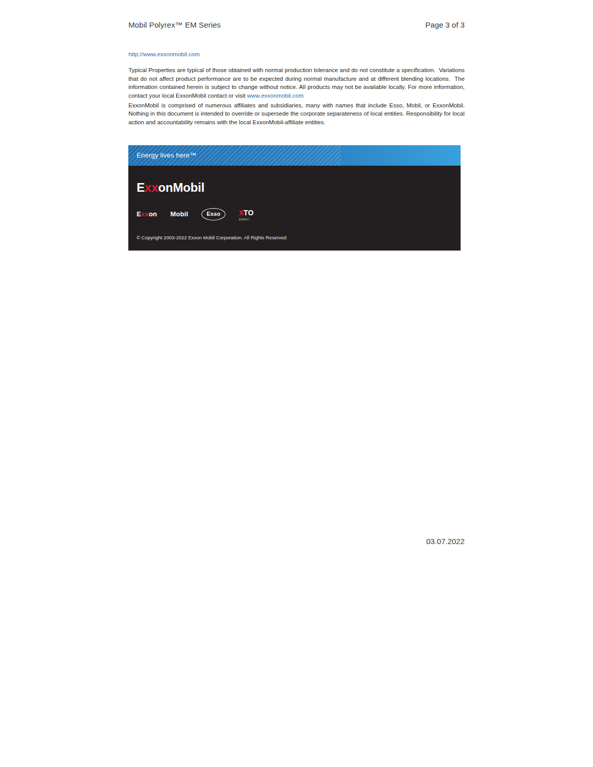Mobil Polyrex™ EM Series
Page 3 of 3
http://www.exxonmobil.com
Typical Properties are typical of those obtained with normal production tolerance and do not constitute a specification. Variations that do not affect product performance are to be expected during normal manufacture and at different blending locations. The information contained herein is subject to change without notice. All products may not be available locally. For more information, contact your local ExxonMobil contact or visit www.exxonmobil.com
ExxonMobil is comprised of numerous affiliates and subsidiaries, many with names that include Esso, Mobil, or ExxonMobil. Nothing in this document is intended to override or supersede the corporate separateness of local entities. Responsibility for local action and accountability remains with the local ExxonMobil-affiliate entities.
Energy lives here™
ExxonMobil
Exxon
Mobil
Esso
XTOENERGY
© Copyright 2003-2022 Exxon Mobil Corporation. All Rights Reserved
03.07.2022